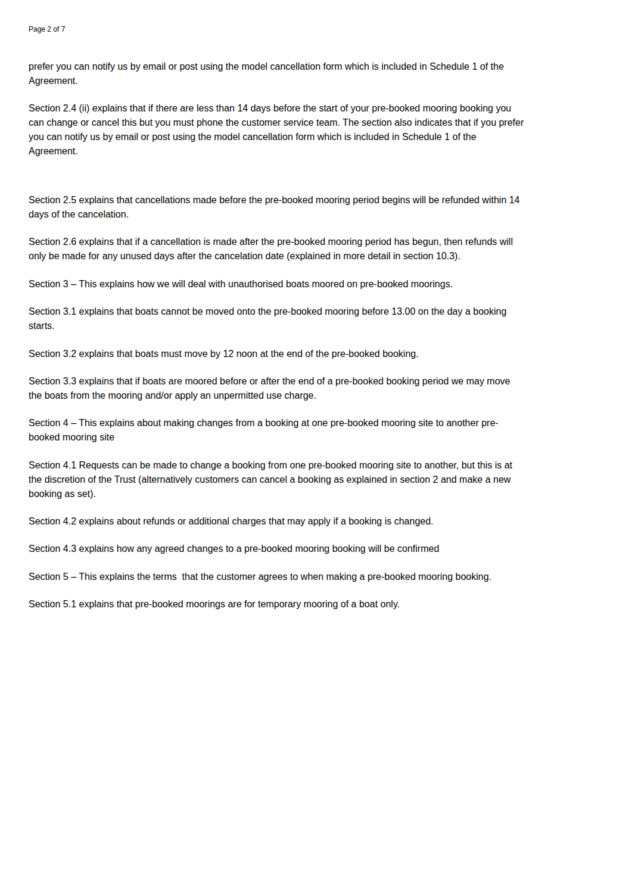Page 2 of 7
prefer you can notify us by email or post using the model cancellation form which is included in Schedule 1 of the Agreement.
Section 2.4 (ii) explains that if there are less than 14 days before the start of your pre-booked mooring booking you can change or cancel this but you must phone the customer service team. The section also indicates that if you prefer you can notify us by email or post using the model cancellation form which is included in Schedule 1 of the Agreement.
Section 2.5 explains that cancellations made before the pre-booked mooring period begins will be refunded within 14 days of the cancelation.
Section 2.6 explains that if a cancellation is made after the pre-booked mooring period has begun, then refunds will only be made for any unused days after the cancelation date (explained in more detail in section 10.3).
Section 3 – This explains how we will deal with unauthorised boats moored on pre-booked moorings.
Section 3.1 explains that boats cannot be moved onto the pre-booked mooring before 13.00 on the day a booking starts.
Section 3.2 explains that boats must move by 12 noon at the end of the pre-booked booking.
Section 3.3 explains that if boats are moored before or after the end of a pre-booked booking period we may move the boats from the mooring and/or apply an unpermitted use charge.
Section 4 – This explains about making changes from a booking at one pre-booked mooring site to another pre-booked mooring site
Section 4.1 Requests can be made to change a booking from one pre-booked mooring site to another, but this is at the discretion of the Trust (alternatively customers can cancel a booking as explained in section 2 and make a new booking as set).
Section 4.2 explains about refunds or additional charges that may apply if a booking is changed.
Section 4.3 explains how any agreed changes to a pre-booked mooring booking will be confirmed
Section 5 – This explains the terms that the customer agrees to when making a pre-booked mooring booking.
Section 5.1 explains that pre-booked moorings are for temporary mooring of a boat only.